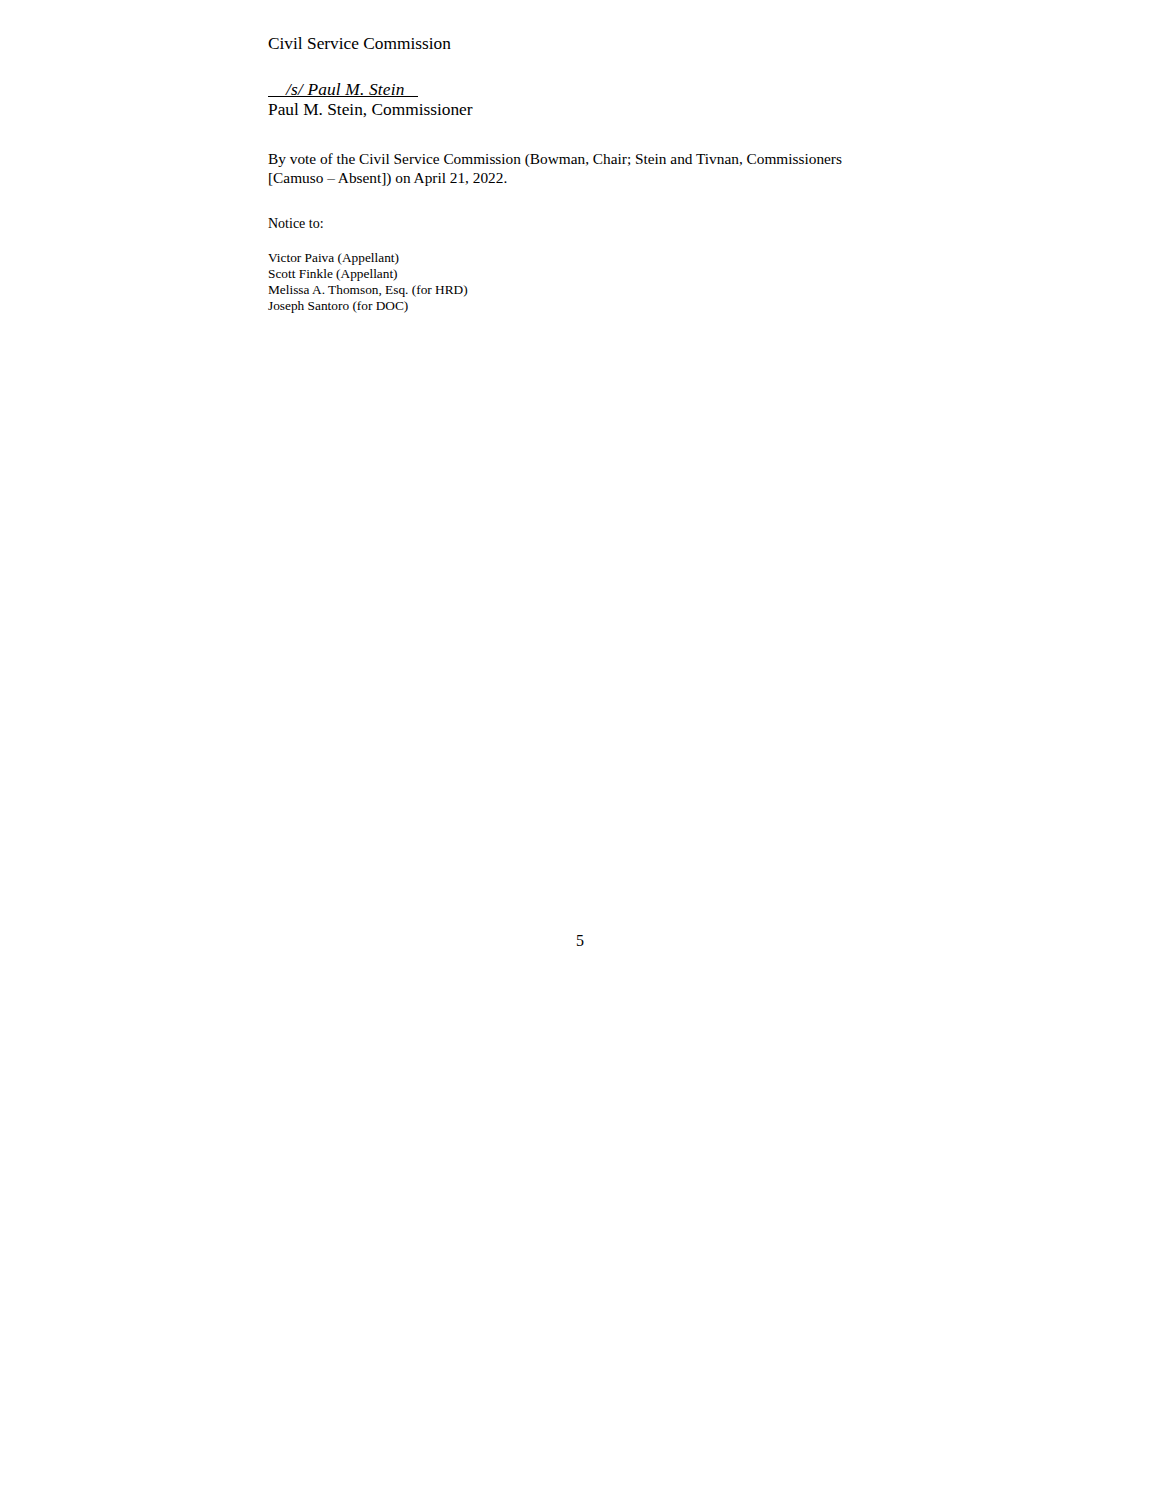Civil Service Commission
/s/ Paul M. Stein
Paul M. Stein, Commissioner
By vote of the Civil Service Commission (Bowman, Chair; Stein and Tivnan, Commissioners [Camuso – Absent]) on April 21, 2022.
Notice to:
Victor Paiva (Appellant)
Scott Finkle (Appellant)
Melissa A. Thomson, Esq. (for HRD)
Joseph Santoro (for DOC)
5